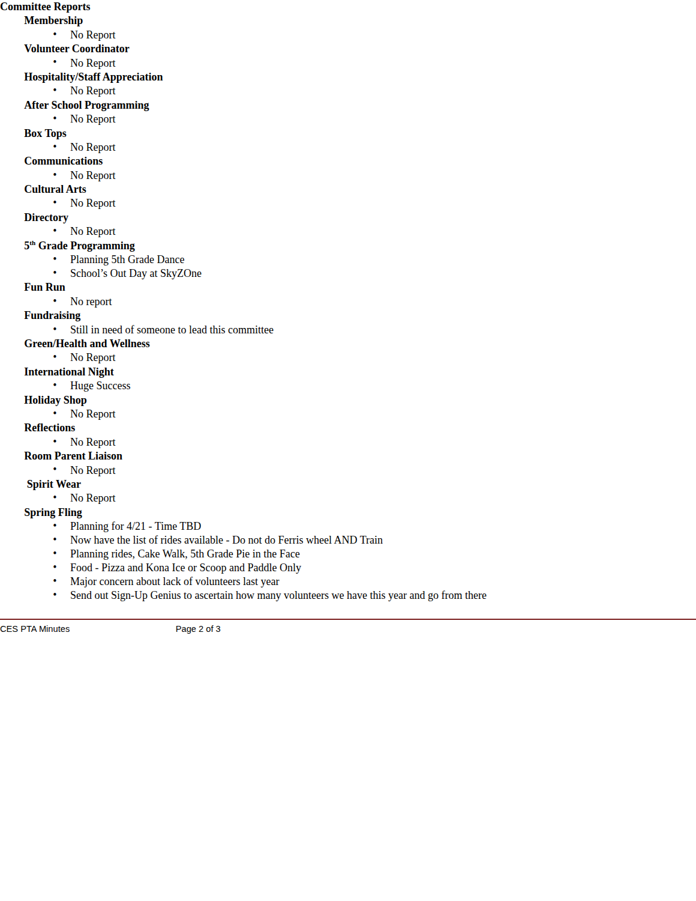Committee Reports
Membership
No Report
Volunteer Coordinator
No Report
Hospitality/Staff Appreciation
No Report
After School Programming
No Report
Box Tops
No Report
Communications
No Report
Cultural Arts
No Report
Directory
No Report
5th Grade Programming
Planning 5th Grade Dance
School’s Out Day at SkyZOne
Fun Run
No report
Fundraising
Still in need of someone to lead this committee
Green/Health and Wellness
No Report
International Night
Huge Success
Holiday Shop
No Report
Reflections
No Report
Room Parent Liaison
No Report
Spirit Wear
No Report
Spring Fling
Planning for 4/21 - Time TBD
Now have the list of rides available - Do not do Ferris wheel AND Train
Planning rides, Cake Walk, 5th Grade Pie in the Face
Food - Pizza and Kona Ice or Scoop and Paddle Only
Major concern about lack of volunteers last year
Send out Sign-Up Genius to ascertain how many volunteers we have this year and go from there
CES PTA Minutes
Page 2 of 3